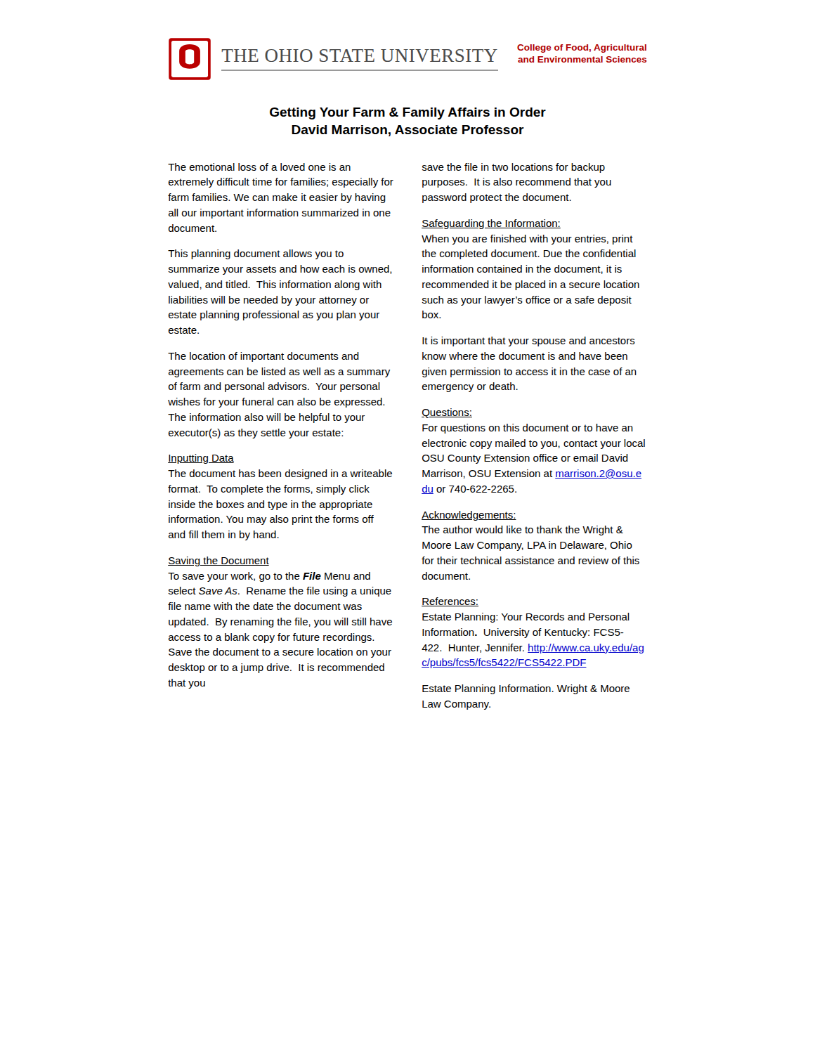The Ohio State University
College of Food, Agricultural
and Environmental Sciences
Getting Your Farm & Family Affairs in Order David Marrison, Associate Professor
The emotional loss of a loved one is an extremely difficult time for families; especially for farm families. We can make it easier by having all our important information summarized in one document.
This planning document allows you to summarize your assets and how each is owned, valued, and titled. This information along with liabilities will be needed by your attorney or estate planning professional as you plan your estate.
The location of important documents and agreements can be listed as well as a summary of farm and personal advisors. Your personal wishes for your funeral can also be expressed. The information also will be helpful to your executor(s) as they settle your estate:
Inputting Data
The document has been designed in a writeable format. To complete the forms, simply click inside the boxes and type in the appropriate information. You may also print the forms off and fill them in by hand.
Saving the Document
To save your work, go to the File Menu and select Save As. Rename the file using a unique file name with the date the document was updated. By renaming the file, you will still have access to a blank copy for future recordings. Save the document to a secure location on your desktop or to a jump drive. It is recommended that you
save the file in two locations for backup purposes. It is also recommend that you password protect the document.
Safeguarding the Information:
When you are finished with your entries, print the completed document. Due the confidential information contained in the document, it is recommended it be placed in a secure location such as your lawyer’s office or a safe deposit box.
It is important that your spouse and ancestors know where the document is and have been given permission to access it in the case of an emergency or death.
Questions:
For questions on this document or to have an electronic copy mailed to you, contact your local OSU County Extension office or email David Marrison, OSU Extension at marrison.2@osu.edu or 740-622-2265.
Acknowledgements:
The author would like to thank the Wright & Moore Law Company, LPA in Delaware, Ohio for their technical assistance and review of this document.
References:
Estate Planning: Your Records and Personal Information. University of Kentucky: FCS5-422. Hunter, Jennifer. http://www.ca.uky.edu/agc/pubs/fcs5/fcs5422/FCS5422.PDF
Estate Planning Information. Wright & Moore Law Company.